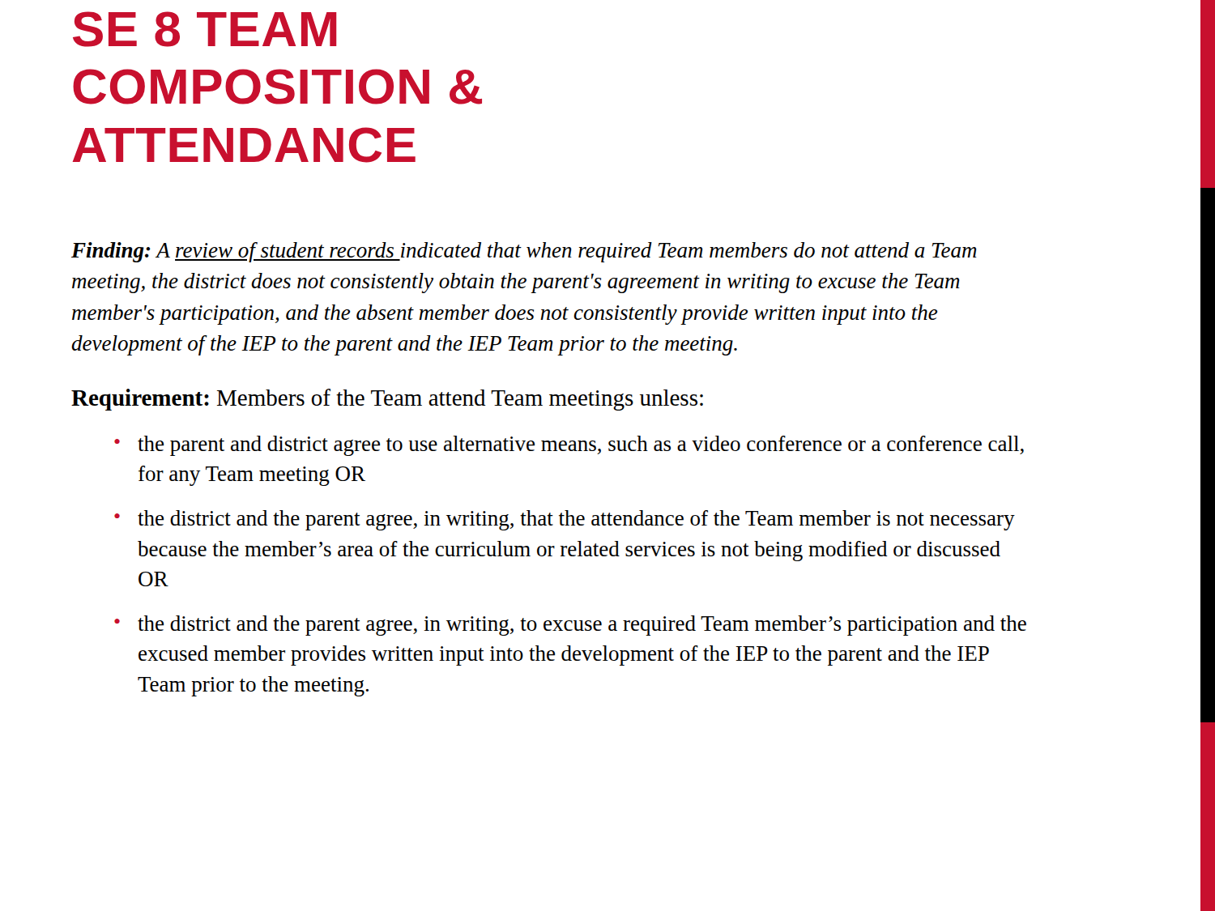SE 8 Team Composition & Attendance
Finding: A review of student records indicated that when required Team members do not attend a Team meeting, the district does not consistently obtain the parent's agreement in writing to excuse the Team member's participation, and the absent member does not consistently provide written input into the development of the IEP to the parent and the IEP Team prior to the meeting.
Requirement: Members of the Team attend Team meetings unless:
the parent and district agree to use alternative means, such as a video conference or a conference call, for any Team meeting OR
the district and the parent agree, in writing, that the attendance of the Team member is not necessary because the member’s area of the curriculum or related services is not being modified or discussed OR
the district and the parent agree, in writing, to excuse a required Team member’s participation and the excused member provides written input into the development of the IEP to the parent and the IEP Team prior to the meeting.